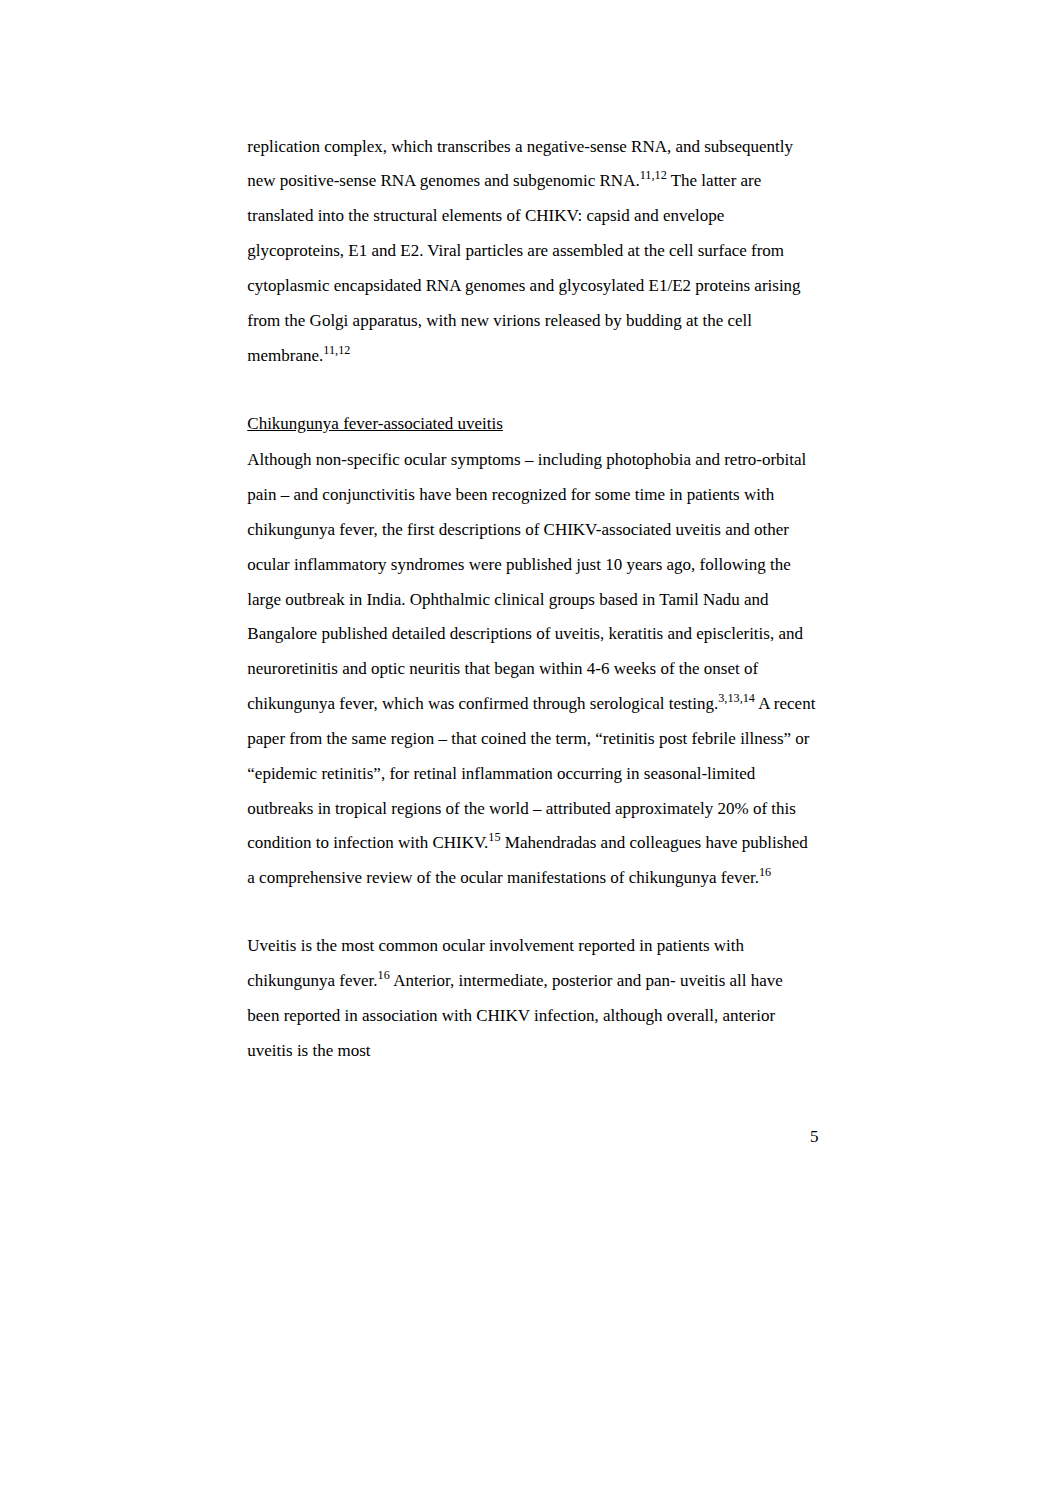replication complex, which transcribes a negative-sense RNA, and subsequently new positive-sense RNA genomes and subgenomic RNA.11,12 The latter are translated into the structural elements of CHIKV: capsid and envelope glycoproteins, E1 and E2. Viral particles are assembled at the cell surface from cytoplasmic encapsidated RNA genomes and glycosylated E1/E2 proteins arising from the Golgi apparatus, with new virions released by budding at the cell membrane.11,12
Chikungunya fever-associated uveitis
Although non-specific ocular symptoms – including photophobia and retro-orbital pain – and conjunctivitis have been recognized for some time in patients with chikungunya fever, the first descriptions of CHIKV-associated uveitis and other ocular inflammatory syndromes were published just 10 years ago, following the large outbreak in India. Ophthalmic clinical groups based in Tamil Nadu and Bangalore published detailed descriptions of uveitis, keratitis and episcleritis, and neuroretinitis and optic neuritis that began within 4-6 weeks of the onset of chikungunya fever, which was confirmed through serological testing.3,13,14 A recent paper from the same region – that coined the term, “retinitis post febrile illness” or “epidemic retinitis”, for retinal inflammation occurring in seasonal-limited outbreaks in tropical regions of the world – attributed approximately 20% of this condition to infection with CHIKV.15 Mahendradas and colleagues have published a comprehensive review of the ocular manifestations of chikungunya fever.16
Uveitis is the most common ocular involvement reported in patients with chikungunya fever.16 Anterior, intermediate, posterior and pan- uveitis all have been reported in association with CHIKV infection, although overall, anterior uveitis is the most
5